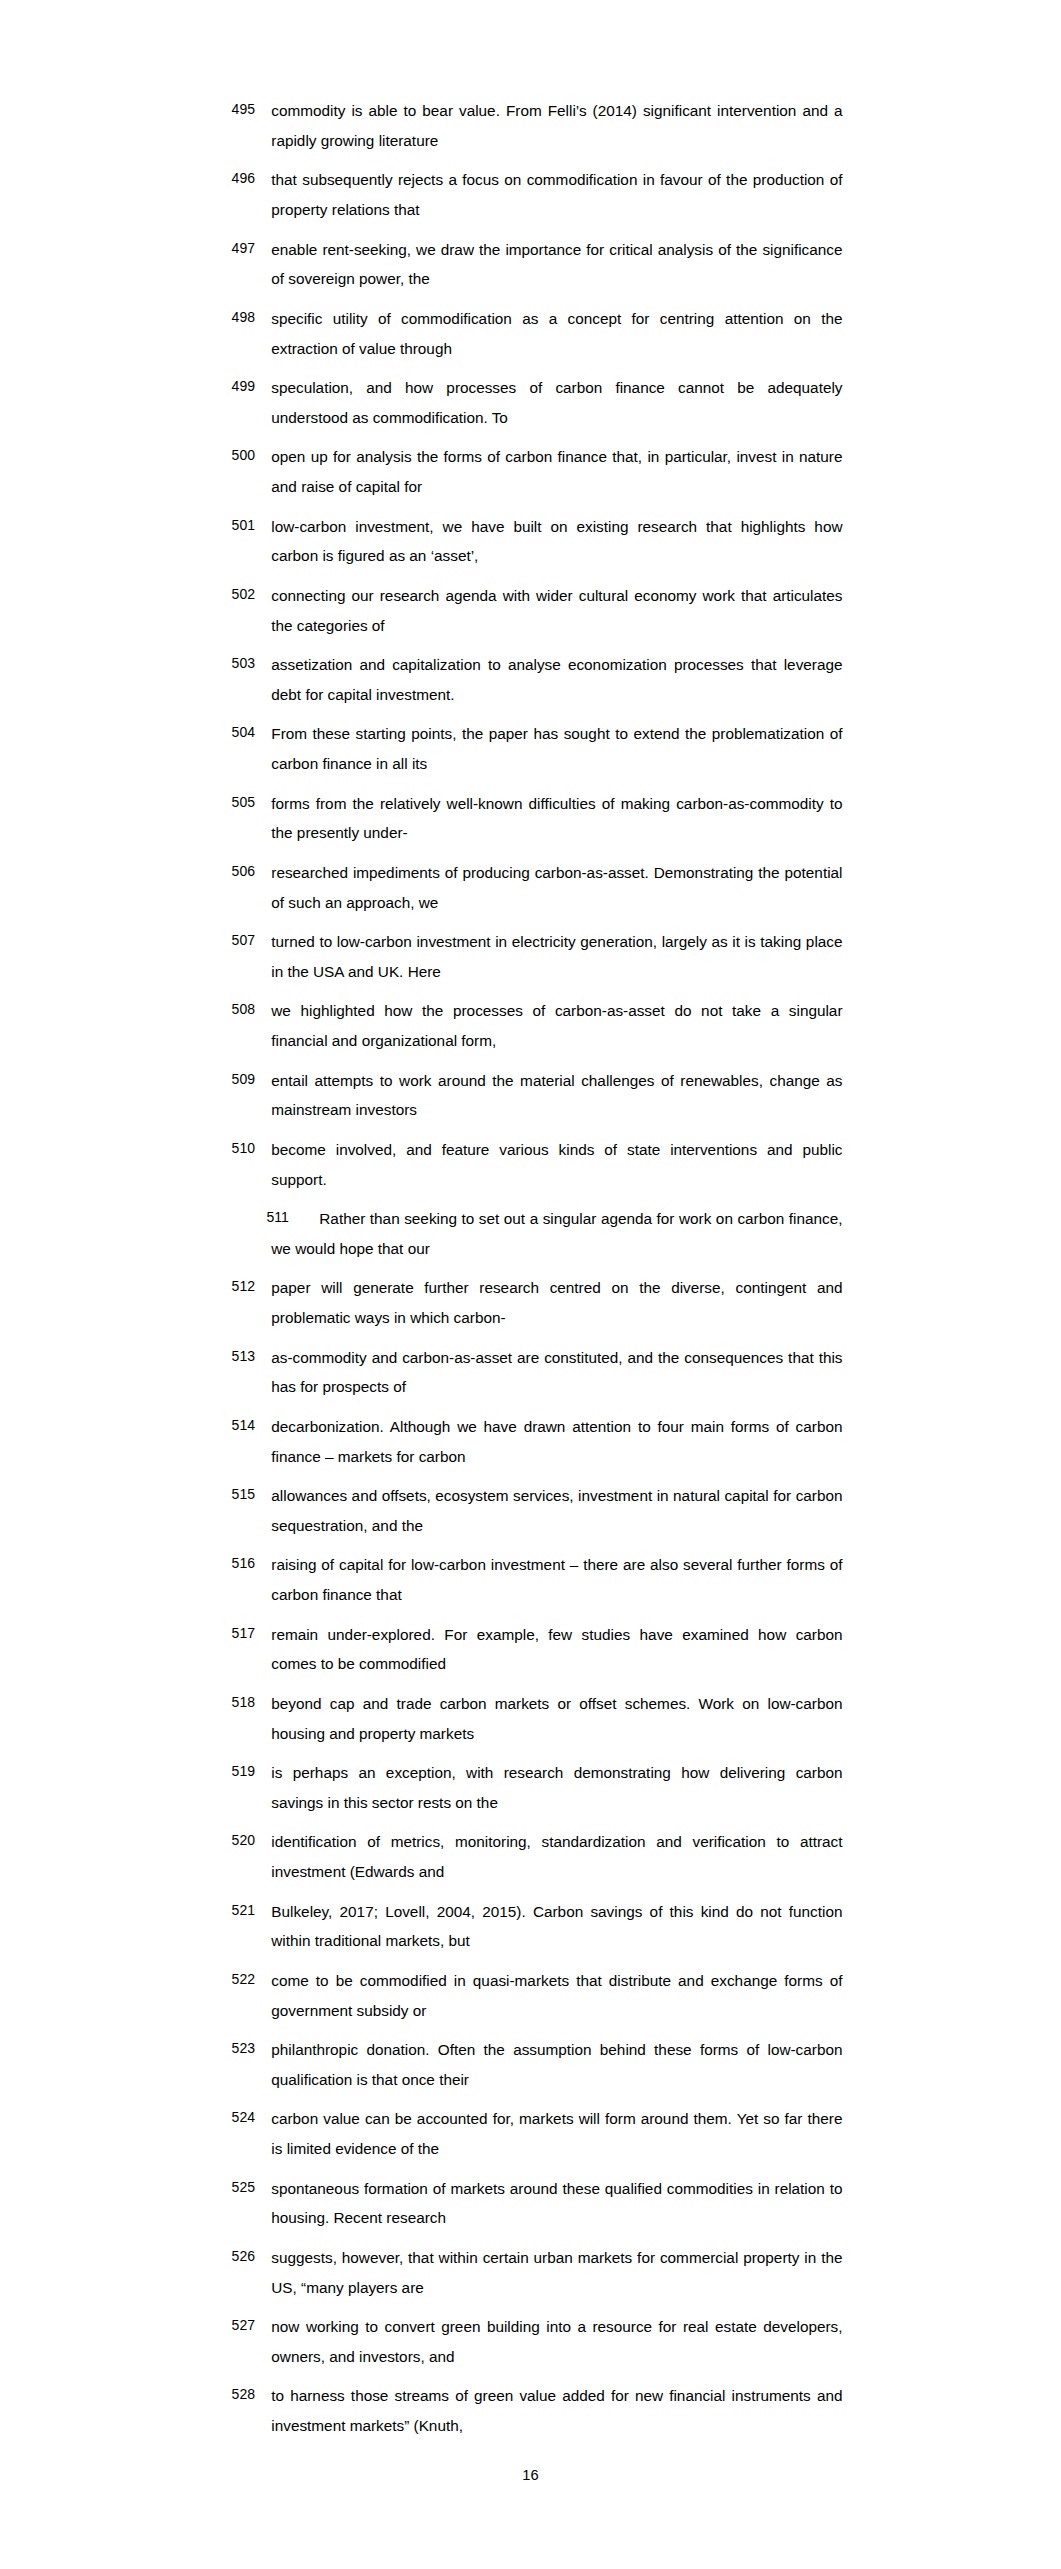commodity is able to bear value. From Felli’s (2014) significant intervention and a rapidly growing literature
that subsequently rejects a focus on commodification in favour of the production of property relations that
enable rent-seeking, we draw the importance for critical analysis of the significance of sovereign power, the
specific utility of commodification as a concept for centring attention on the extraction of value through
speculation, and how processes of carbon finance cannot be adequately understood as commodification. To
open up for analysis the forms of carbon finance that, in particular, invest in nature and raise of capital for
low-carbon investment, we have built on existing research that highlights how carbon is figured as an ‘asset’,
connecting our research agenda with wider cultural economy work that articulates the categories of
assetization and capitalization to analyse economization processes that leverage debt for capital investment.
From these starting points, the paper has sought to extend the problematization of carbon finance in all its
forms from the relatively well-known difficulties of making carbon-as-commodity to the presently under-
researched impediments of producing carbon-as-asset. Demonstrating the potential of such an approach, we
turned to low-carbon investment in electricity generation, largely as it is taking place in the USA and UK. Here
we highlighted how the processes of carbon-as-asset do not take a singular financial and organizational form,
entail attempts to work around the material challenges of renewables, change as mainstream investors
become involved, and feature various kinds of state interventions and public support.
Rather than seeking to set out a singular agenda for work on carbon finance, we would hope that our
paper will generate further research centred on the diverse, contingent and problematic ways in which carbon-
as-commodity and carbon-as-asset are constituted, and the consequences that this has for prospects of
decarbonization. Although we have drawn attention to four main forms of carbon finance – markets for carbon
allowances and offsets, ecosystem services, investment in natural capital for carbon sequestration, and the
raising of capital for low-carbon investment – there are also several further forms of carbon finance that
remain under-explored. For example, few studies have examined how carbon comes to be commodified
beyond cap and trade carbon markets or offset schemes. Work on low-carbon housing and property markets
is perhaps an exception, with research demonstrating how delivering carbon savings in this sector rests on the
identification of metrics, monitoring, standardization and verification to attract investment (Edwards and
Bulkeley, 2017; Lovell, 2004, 2015). Carbon savings of this kind do not function within traditional markets, but
come to be commodified in quasi-markets that distribute and exchange forms of government subsidy or
philanthropic donation. Often the assumption behind these forms of low-carbon qualification is that once their
carbon value can be accounted for, markets will form around them. Yet so far there is limited evidence of the
spontaneous formation of markets around these qualified commodities in relation to housing. Recent research
suggests, however, that within certain urban markets for commercial property in the US, “many players are
now working to convert green building into a resource for real estate developers, owners, and investors, and
to harness those streams of green value added for new financial instruments and investment markets” (Knuth,
16